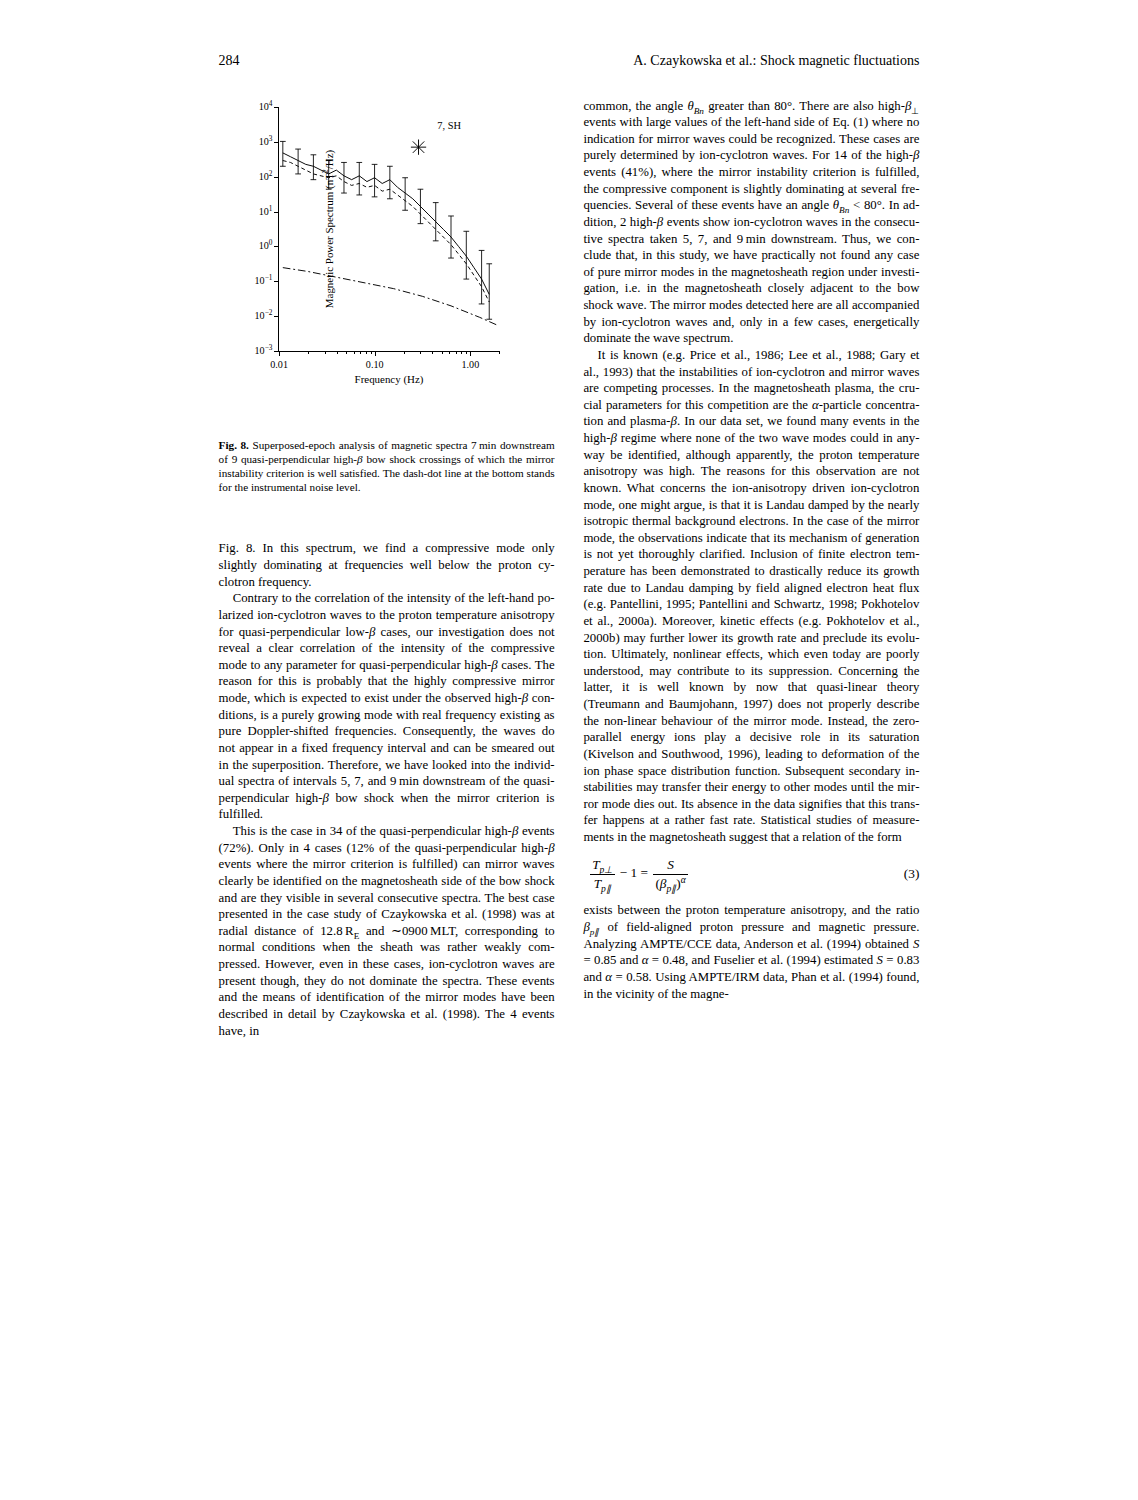284
A. Czaykowska et al.: Shock magnetic fluctuations
104
103
102
101
100
10−1
10−2
10−3
0.01
0.10
1.00
Magnetic Power Spectrum (nT2/Hz)
Frequency (Hz)
7, SH
Fig. 8. Superposed-epoch analysis of magnetic spectra 7 min downstream of 9 quasi-perpendicular high-β bow shock crossings of which the mirror instability criterion is well satisfied. The dash-dot line at the bottom stands for the instrumental noise level.
Fig. 8. In this spectrum, we find a compressive mode only slightly dominating at frequencies well below the proton cyclotron frequency.
Contrary to the correlation of the intensity of the left-hand polarized ion-cyclotron waves to the proton temperature anisotropy for quasi-perpendicular low-β cases, our investigation does not reveal a clear correlation of the intensity of the compressive mode to any parameter for quasi-perpendicular high-β cases. The reason for this is probably that the highly compressive mirror mode, which is expected to exist under the observed high-β conditions, is a purely growing mode with real frequency existing as pure Doppler-shifted frequencies. Consequently, the waves do not appear in a fixed frequency interval and can be smeared out in the superposition. Therefore, we have looked into the individual spectra of intervals 5, 7, and 9 min downstream of the quasi-perpendicular high-β bow shock when the mirror criterion is fulfilled.
This is the case in 34 of the quasi-perpendicular high-β events (72%). Only in 4 cases (12% of the quasi-perpendicular high-β events where the mirror criterion is fulfilled) can mirror waves clearly be identified on the magnetosheath side of the bow shock and are they visible in several consecutive spectra. The best case presented in the case study of Czaykowska et al. (1998) was at radial distance of 12.8 RE and ∼0900 MLT, corresponding to normal conditions when the sheath was rather weakly compressed. However, even in these cases, ion-cyclotron waves are present though, they do not dominate the spectra. These events and the means of identification of the mirror modes have been described in detail by Czaykowska et al. (1998). The 4 events have, in
common, the angle θBn greater than 80°. There are also high-β⊥ events with large values of the left-hand side of Eq. (1) where no indication for mirror waves could be recognized. These cases are purely determined by ion-cyclotron waves. For 14 of the high-β events (41%), where the mirror instability criterion is fulfilled, the compressive component is slightly dominating at several frequencies. Several of these events have an angle θBn < 80°. In addition, 2 high-β events show ion-cyclotron waves in the consecutive spectra taken 5, 7, and 9 min downstream. Thus, we conclude that, in this study, we have practically not found any case of pure mirror modes in the magnetosheath region under investigation, i.e. in the magnetosheath closely adjacent to the bow shock wave. The mirror modes detected here are all accompanied by ion-cyclotron waves and, only in a few cases, energetically dominate the wave spectrum.
It is known (e.g. Price et al., 1986; Lee et al., 1988; Gary et al., 1993) that the instabilities of ion-cyclotron and mirror waves are competing processes. In the magnetosheath plasma, the crucial parameters for this competition are the α-particle concentration and plasma-β. In our data set, we found many events in the high-β regime where none of the two wave modes could in anyway be identified, although apparently, the proton temperature anisotropy was high. The reasons for this observation are not known. What concerns the ion-anisotropy driven ion-cyclotron mode, one might argue, is that it is Landau damped by the nearly isotropic thermal background electrons. In the case of the mirror mode, the observations indicate that its mechanism of generation is not yet thoroughly clarified. Inclusion of finite electron temperature has been demonstrated to drastically reduce its growth rate due to Landau damping by field aligned electron heat flux (e.g. Pantellini, 1995; Pantellini and Schwartz, 1998; Pokhotelov et al., 2000a). Moreover, kinetic effects (e.g. Pokhotelov et al., 2000b) may further lower its growth rate and preclude its evolution. Ultimately, nonlinear effects, which even today are poorly understood, may contribute to its suppression. Concerning the latter, it is well known by now that quasi-linear theory (Treumann and Baumjohann, 1997) does not properly describe the non-linear behaviour of the mirror mode. Instead, the zero-parallel energy ions play a decisive role in its saturation (Kivelson and Southwood, 1996), leading to deformation of the ion phase space distribution function. Subsequent secondary instabilities may transfer their energy to other modes until the mirror mode dies out. Its absence in the data signifies that this transfer happens at a rather fast rate. Statistical studies of measurements in the magnetosheath suggest that a relation of the form
Tp⊥Tp∥ − 1 = S(βp∥)α
(3)
exists between the proton temperature anisotropy, and the ratio βp∥ of field-aligned proton pressure and magnetic pressure. Analyzing AMPTE/CCE data, Anderson et al. (1994) obtained S = 0.85 and α = 0.48, and Fuselier et al. (1994) estimated S = 0.83 and α = 0.58. Using AMPTE/IRM data, Phan et al. (1994) found, in the vicinity of the magne-